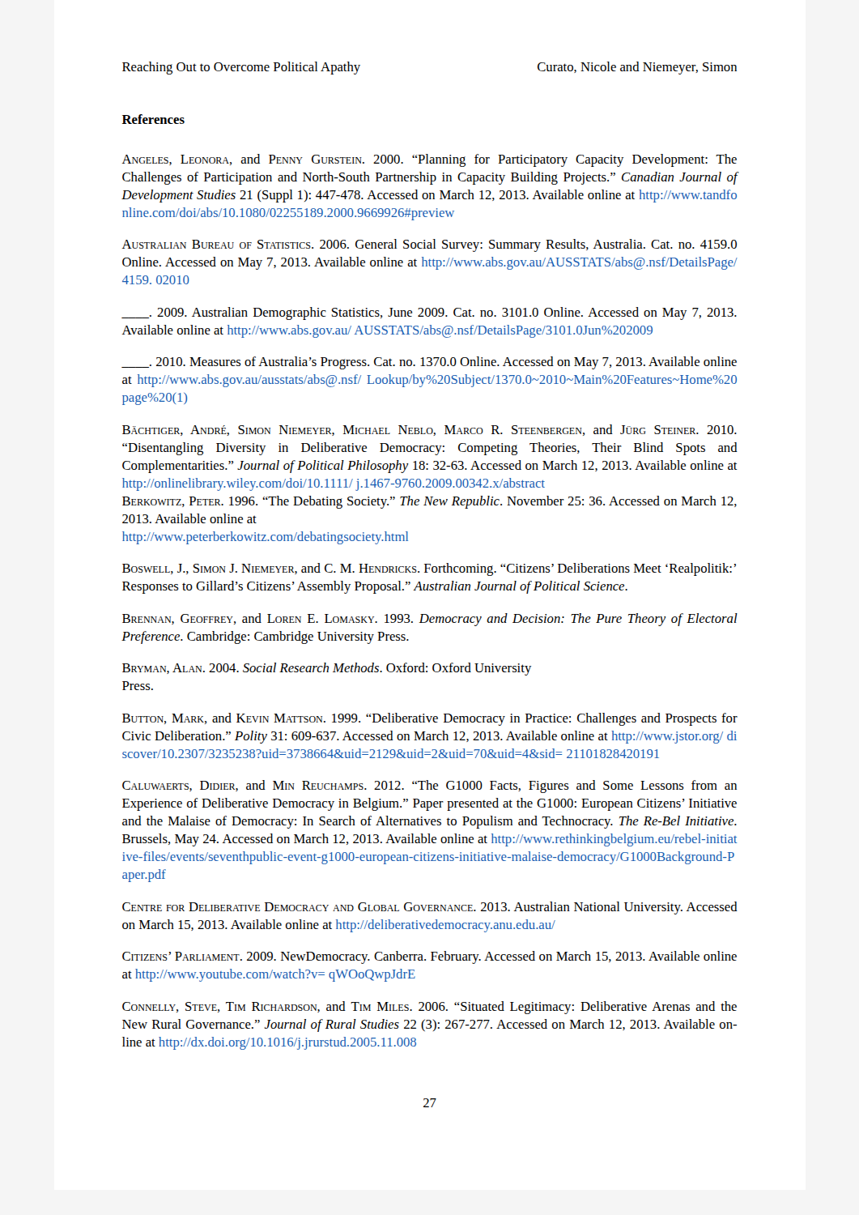Reaching Out to Overcome Political Apathy
Curato, Nicole and Niemeyer, Simon
References
Angeles, Leonora, and Penny Gurstein. 2000. “Planning for Participatory Capacity Development: The Challenges of Participation and North-South Partnership in Capacity Building Projects.” Canadian Journal of Development Studies 21 (Suppl 1): 447-478. Accessed on March 12, 2013. Available online at http://www.tandfonline.com/doi/abs/10.1080/02255189.2000.9669926#preview
Australian Bureau of Statistics. 2006. General Social Survey: Summary Results, Australia. Cat. no. 4159.0 Online. Accessed on May 7, 2013. Available online at http://www.abs.gov.au/AUSSTATS/abs@.nsf/DetailsPage/4159. 02010
____. 2009. Australian Demographic Statistics, June 2009. Cat. no. 3101.0 Online. Accessed on May 7, 2013. Available online at http://www.abs.gov.au/ AUSSTATS/abs@.nsf/DetailsPage/3101.0Jun%202009
____. 2010. Measures of Australia’s Progress. Cat. no. 1370.0 Online. Accessed on May 7, 2013. Available online at http://www.abs.gov.au/ausstats/abs@.nsf/ Lookup/by%20Subject/1370.0~2010~Main%20Features~Home%20page%20(1)
Bächtiger, André, Simon Niemeyer, Michael Neblo, Marco R. Steenbergen, and Jürg Steiner. 2010. “Disentangling Diversity in Deliberative Democracy: Competing Theories, Their Blind Spots and Complementarities.” Journal of Political Philosophy 18: 32-63. Accessed on March 12, 2013. Available online at http://onlinelibrary.wiley.com/doi/10.1111/ j.1467-9760.2009.00342.x/abstract
Berkowitz, Peter. 1996. “The Debating Society.” The New Republic. November 25: 36. Accessed on March 12, 2013. Available online at
http://www.peterberkowitz.com/debatingsociety.html
Boswell, J., Simon J. Niemeyer, and C. M. Hendricks. Forthcoming. “Citizens’ Deliberations Meet ‘Realpolitik:’ Responses to Gillard’s Citizens’ Assembly Proposal.” Australian Journal of Political Science.
Brennan, Geoffrey, and Loren E. Lomasky. 1993. Democracy and Decision: The Pure Theory of Electoral Preference. Cambridge: Cambridge University Press.
Bryman, Alan. 2004. Social Research Methods. Oxford: Oxford University
Press.
Button, Mark, and Kevin Mattson. 1999. “Deliberative Democracy in Practice: Challenges and Prospects for Civic Deliberation.” Polity 31: 609-637. Accessed on March 12, 2013. Available online at http://www.jstor.org/ discover/10.2307/3235238?uid=3738664&uid=2129&uid=2&uid=70&uid=4&sid= 21101828420191
Caluwaerts, Didier, and Min Reuchamps. 2012. “The G1000 Facts, Figures and Some Lessons from an Experience of Deliberative Democracy in Belgium.” Paper presented at the G1000: European Citizens’ Initiative and the Malaise of Democracy: In Search of Alternatives to Populism and Technocracy. The Re-Bel Initiative. Brussels, May 24. Accessed on March 12, 2013. Available online at http://www.rethinkingbelgium.eu/rebel-initiative-files/events/seventhpublic-event-g1000-european-citizens-initiative-malaise-democracy/G1000Background-Paper.pdf
Centre for Deliberative Democracy and Global Governance. 2013. Australian National University. Accessed on March 15, 2013. Available online at http://deliberativedemocracy.anu.edu.au/
Citizens’ Parliament. 2009. NewDemocracy. Canberra. February. Accessed on March 15, 2013. Available online at http://www.youtube.com/watch?v= qWOoQwpJdrE
Connelly, Steve, Tim Richardson, and Tim Miles. 2006. “Situated Legitimacy: Deliberative Arenas and the New Rural Governance.” Journal of Rural Studies 22 (3): 267-277. Accessed on March 12, 2013. Available online at http://dx.doi.org/10.1016/j.jrurstud.2005.11.008
27